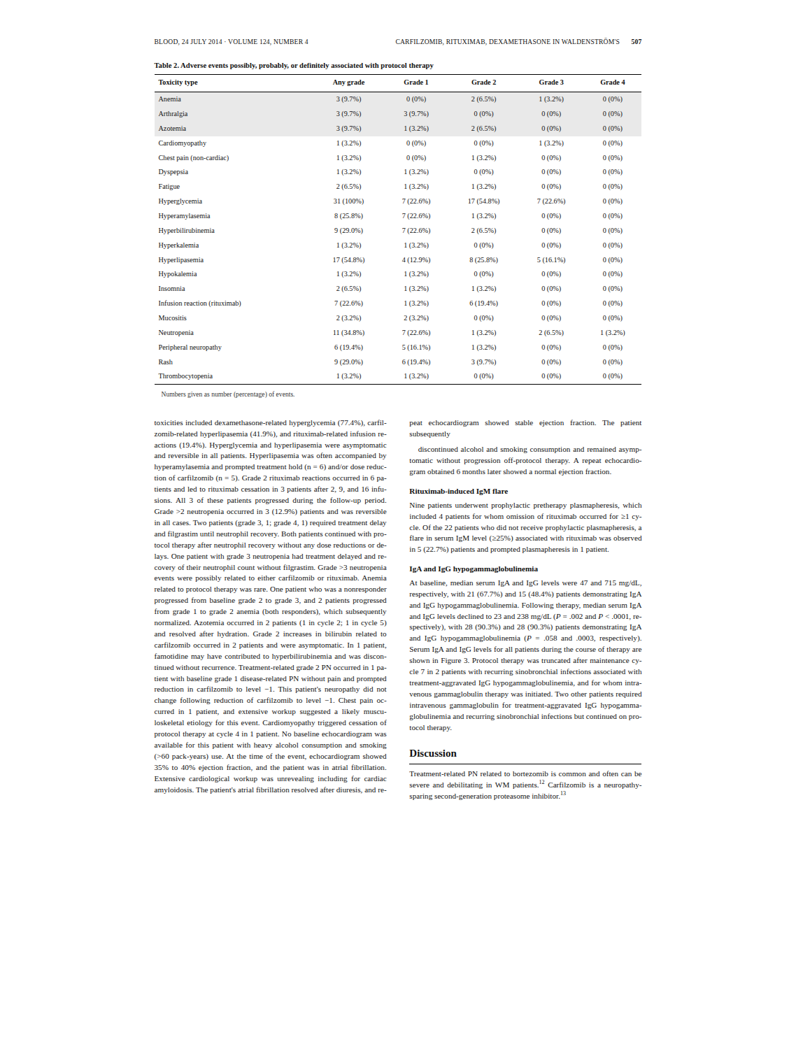BLOOD, 24 JULY 2014 · VOLUME 124, NUMBER 4
CARFILZOMIB, RITUXIMAB, DEXAMETHASONE IN WALDENSTRÖM'S 507
Table 2. Adverse events possibly, probably, or definitely associated with protocol therapy
| Toxicity type | Any grade | Grade 1 | Grade 2 | Grade 3 | Grade 4 |
| --- | --- | --- | --- | --- | --- |
| Anemia | 3 (9.7%) | 0 (0%) | 2 (6.5%) | 1 (3.2%) | 0 (0%) |
| Arthralgia | 3 (9.7%) | 3 (9.7%) | 0 (0%) | 0 (0%) | 0 (0%) |
| Azotemia | 3 (9.7%) | 1 (3.2%) | 2 (6.5%) | 0 (0%) | 0 (0%) |
| Cardiomyopathy | 1 (3.2%) | 0 (0%) | 0 (0%) | 1 (3.2%) | 0 (0%) |
| Chest pain (non-cardiac) | 1 (3.2%) | 0 (0%) | 1 (3.2%) | 0 (0%) | 0 (0%) |
| Dyspepsia | 1 (3.2%) | 1 (3.2%) | 0 (0%) | 0 (0%) | 0 (0%) |
| Fatigue | 2 (6.5%) | 1 (3.2%) | 1 (3.2%) | 0 (0%) | 0 (0%) |
| Hyperglycemia | 31 (100%) | 7 (22.6%) | 17 (54.8%) | 7 (22.6%) | 0 (0%) |
| Hyperamylasemia | 8 (25.8%) | 7 (22.6%) | 1 (3.2%) | 0 (0%) | 0 (0%) |
| Hyperbilirubinemia | 9 (29.0%) | 7 (22.6%) | 2 (6.5%) | 0 (0%) | 0 (0%) |
| Hyperkalemia | 1 (3.2%) | 1 (3.2%) | 0 (0%) | 0 (0%) | 0 (0%) |
| Hyperlipasemia | 17 (54.8%) | 4 (12.9%) | 8 (25.8%) | 5 (16.1%) | 0 (0%) |
| Hypokalemia | 1 (3.2%) | 1 (3.2%) | 0 (0%) | 0 (0%) | 0 (0%) |
| Insomnia | 2 (6.5%) | 1 (3.2%) | 1 (3.2%) | 0 (0%) | 0 (0%) |
| Infusion reaction (rituximab) | 7 (22.6%) | 1 (3.2%) | 6 (19.4%) | 0 (0%) | 0 (0%) |
| Mucositis | 2 (3.2%) | 2 (3.2%) | 0 (0%) | 0 (0%) | 0 (0%) |
| Neutropenia | 11 (34.8%) | 7 (22.6%) | 1 (3.2%) | 2 (6.5%) | 1 (3.2%) |
| Peripheral neuropathy | 6 (19.4%) | 5 (16.1%) | 1 (3.2%) | 0 (0%) | 0 (0%) |
| Rash | 9 (29.0%) | 6 (19.4%) | 3 (9.7%) | 0 (0%) | 0 (0%) |
| Thrombocytopenia | 1 (3.2%) | 1 (3.2%) | 0 (0%) | 0 (0%) | 0 (0%) |
Numbers given as number (percentage) of events.
toxicities included dexamethasone-related hyperglycemia (77.4%), carfilzomib-related hyperlipasemia (41.9%), and rituximab-related infusion reactions (19.4%). Hyperglycemia and hyperlipasemia were asymptomatic and reversible in all patients. Hyperlipasemia was often accompanied by hyperamylasemia and prompted treatment hold (n = 6) and/or dose reduction of carfilzomib (n = 5). Grade 2 rituximab reactions occurred in 6 patients and led to rituximab cessation in 3 patients after 2, 9, and 16 infusions. All 3 of these patients progressed during the follow-up period. Grade >2 neutropenia occurred in 3 (12.9%) patients and was reversible in all cases. Two patients (grade 3, 1; grade 4, 1) required treatment delay and filgrastim until neutrophil recovery. Both patients continued with protocol therapy after neutrophil recovery without any dose reductions or delays. One patient with grade 3 neutropenia had treatment delayed and recovery of their neutrophil count without filgrastim. Grade >3 neutropenia events were possibly related to either carfilzomib or rituximab. Anemia related to protocol therapy was rare. One patient who was a nonresponder progressed from baseline grade 2 to grade 3, and 2 patients progressed from grade 1 to grade 2 anemia (both responders), which subsequently normalized. Azotemia occurred in 2 patients (1 in cycle 2; 1 in cycle 5) and resolved after hydration. Grade 2 increases in bilirubin related to carfilzomib occurred in 2 patients and were asymptomatic. In 1 patient, famotidine may have contributed to hyperbilirubinemia and was discontinued without recurrence. Treatment-related grade 2 PN occurred in 1 patient with baseline grade 1 disease-related PN without pain and prompted reduction in carfilzomib to level −1. This patient's neuropathy did not change following reduction of carfilzomib to level −1. Chest pain occurred in 1 patient, and extensive workup suggested a likely musculoskeletal etiology for this event. Cardiomyopathy triggered cessation of protocol therapy at cycle 4 in 1 patient. No baseline echocardiogram was available for this patient with heavy alcohol consumption and smoking (>60 pack-years) use. At the time of the event, echocardiogram showed 35% to 40% ejection fraction, and the patient was in atrial fibrillation. Extensive cardiological workup was unrevealing including for cardiac amyloidosis. The patient's atrial fibrillation resolved after diuresis, and repeat echocardiogram showed stable ejection fraction. The patient subsequently
discontinued alcohol and smoking consumption and remained asymptomatic without progression off-protocol therapy. A repeat echocardiogram obtained 6 months later showed a normal ejection fraction.
Rituximab-induced IgM flare
Nine patients underwent prophylactic pretherapy plasmapheresis, which included 4 patients for whom omission of rituximab occurred for ≥1 cycle. Of the 22 patients who did not receive prophylactic plasmapheresis, a flare in serum IgM level (≥25%) associated with rituximab was observed in 5 (22.7%) patients and prompted plasmapheresis in 1 patient.
IgA and IgG hypogammaglobulinemia
At baseline, median serum IgA and IgG levels were 47 and 715 mg/dL, respectively, with 21 (67.7%) and 15 (48.4%) patients demonstrating IgA and IgG hypogammaglobulinemia. Following therapy, median serum IgA and IgG levels declined to 23 and 238 mg/dL (P = .002 and P < .0001, respectively), with 28 (90.3%) and 28 (90.3%) patients demonstrating IgA and IgG hypogammaglobulinemia (P = .058 and .0003, respectively). Serum IgA and IgG levels for all patients during the course of therapy are shown in Figure 3. Protocol therapy was truncated after maintenance cycle 7 in 2 patients with recurring sinobronchial infections associated with treatment-aggravated IgG hypogammaglobulinemia, and for whom intravenous gammaglobulin therapy was initiated. Two other patients required intravenous gammaglobulin for treatment-aggravated IgG hypogammaglobulinemia and recurring sinobronchial infections but continued on protocol therapy.
Discussion
Treatment-related PN related to bortezomib is common and often can be severe and debilitating in WM patients.12 Carfilzomib is a neuropathy-sparing second-generation proteasome inhibitor.13